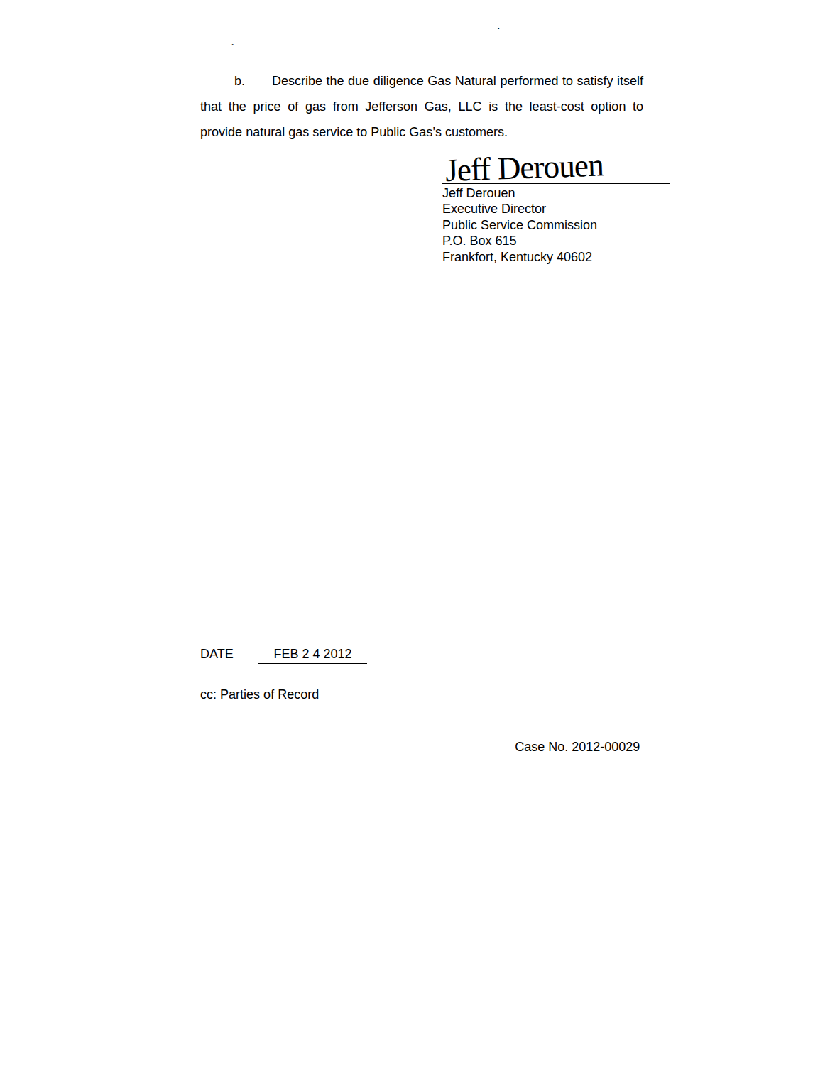. .
b. Describe the due diligence Gas Natural performed to satisfy itself that the price of gas from Jefferson Gas, LLC is the least-cost option to provide natural gas service to Public Gas’s customers.
Jeff Derouen
Jeff Derouen
Executive Director
Public Service Commission
P.O. Box 615
Frankfort, Kentucky 40602
DATE FEB 2 4 2012
cc: Parties of Record
Case No. 2012-00029